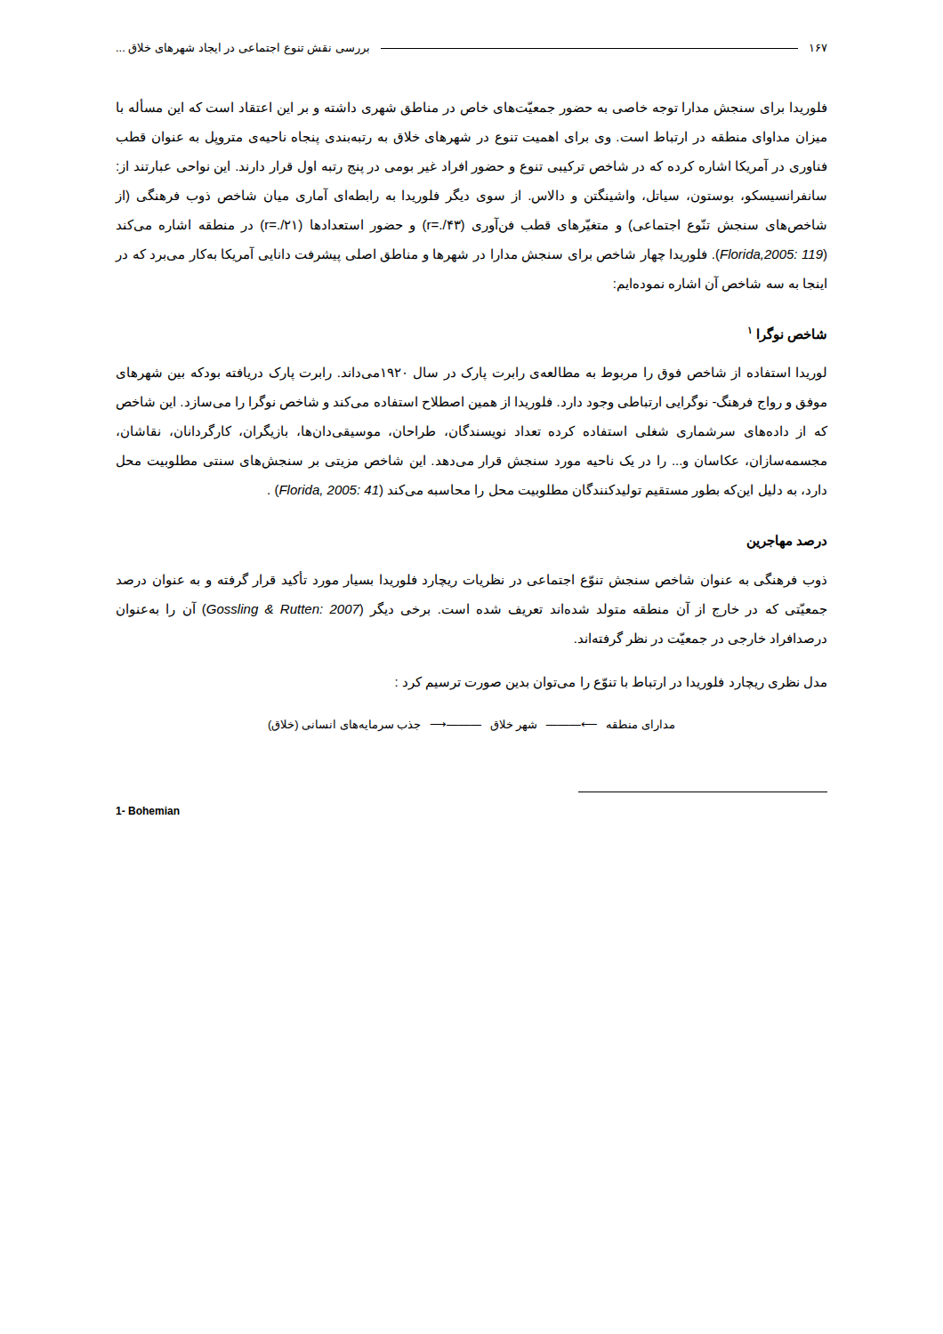۱۶۷ بررسی نقش تنوع اجتماعی در ایجاد شهرهای خلاق ...
فلوریدا برای سنجش مدارا توجه خاصی به حضور جمعیّت‌های خاص در مناطق شهری داشته و بر این اعتقاد است که این مسأله با میزان مداوای منطقه در ارتباط است. وی برای اهمیت تنوع در شهرهای خلاق به رتبه‌بندی پنجاه ناحیه‌ی متروپل به عنوان قطب فناوری در آمریکا اشاره کرده که در شاخص ترکیبی تنوع و حضور افراد غیر بومی در پنج رتبه اول قرار دارند. این نواحی عبارتند از: سانفرانسیسکو، بوستون، سیاتل، واشینگتن و دالاس. از سوی دیگر فلوریدا به رابطه‌ای آماری میان شاخص ذوب فرهنگی (از شاخص‌های سنجش تنّوع اجتماعی) و متغیّرهای قطب فن‌آوری (r=./۴۳) و حضور استعدادها (r=./۲۱) در منطقه اشاره می‌کند (Florida,2005: 119). فلوریدا چهار شاخص برای سنجش مدارا در شهرها و مناطق اصلی پیشرفت دانایی آمریکا به‌کار می‌برد که در اینجا به سه شاخص آن اشاره نموده‌ایم:
شاخص نوگرا ۱
لوریدا استفاده از شاخص فوق را مربوط به مطالعه‌ی رابرت پارک در سال ۱۹۲۰می‌داند. رابرت پارک دریافته بودکه بین شهرهای موفق و رواج فرهنگ- نوگرایی ارتباطی وجود دارد. فلوریدا از همین اصطلاح استفاده می‌کند و شاخص نوگرا را می‌سازد. این شاخص که از داده‌های سرشماری شغلی استفاده کرده تعداد نویسندگان، طراحان، موسیقی‌دان‌ها، بازیگران، کارگردانان، نقاشان، مجسمه‌سازان، عکاسان و... را در یک ناحیه مورد سنجش قرار می‌دهد. این شاخص مزیتی بر سنجش‌های سنتی مطلوبیت محل دارد، به دلیل این‌که بطور مستقیم تولیدکنندگان مطلوبیت محل را محاسبه می‌کند (Florida, 2005: 41) .
درصد مهاجرین
ذوب فرهنگی به عنوان شاخص سنجش تنوّع اجتماعی در نظریات ریچارد فلوریدا بسیار مورد تأکید قرار گرفته و به عنوان درصد جمعیّتی که در خارج از آن منطقه متولد شده‌اند تعریف شده است. برخی دیگر (Gossling & Rutten: 2007) آن را به‌عنوان درصدافراد خارجی در جمعیّت در نظر گرفته‌اند.
مدل نظری ریچارد فلوریدا در ارتباط با تنوّع را می‌توان بدین صورت ترسیم کرد :
مدارای منطقه ⟵——— شهر خلاق ———⟶ جذب سرمایه‌های انسانی (خلاق)
1- Bohemian